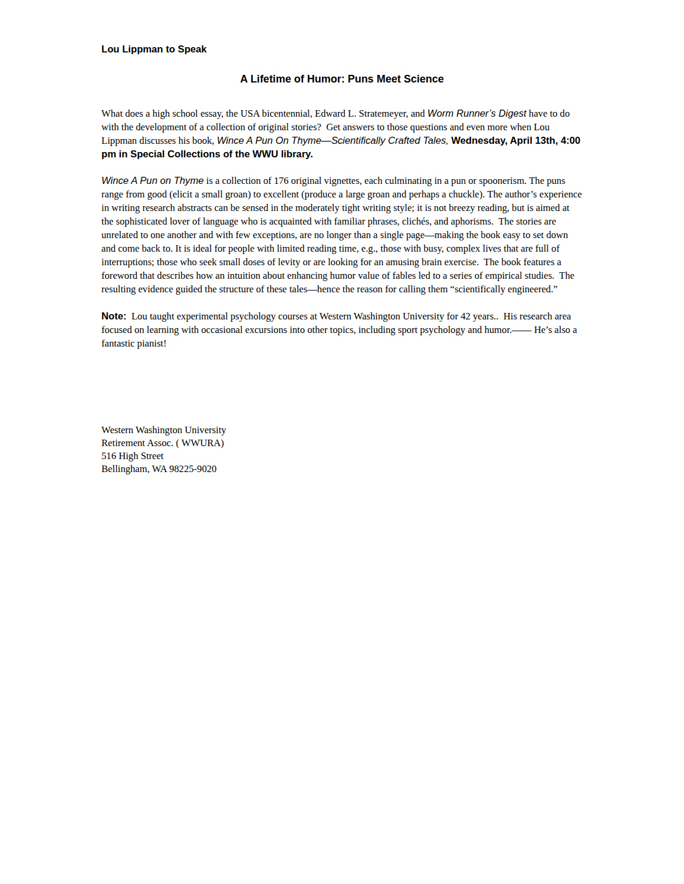Lou Lippman to Speak
A Lifetime of Humor: Puns Meet Science
What does a high school essay, the USA bicentennial, Edward L. Stratemeyer, and Worm Runner’s Digest have to do with the development of a collection of original stories? Get answers to those questions and even more when Lou Lippman discusses his book, Wince A Pun On Thyme—Scientifically Crafted Tales, Wednesday, April 13th, 4:00 pm in Special Collections of the WWU library.
Wince A Pun on Thyme is a collection of 176 original vignettes, each culminating in a pun or spoonerism. The puns range from good (elicit a small groan) to excellent (produce a large groan and perhaps a chuckle). The author’s experience in writing research abstracts can be sensed in the moderately tight writing style; it is not breezy reading, but is aimed at the sophisticated lover of language who is acquainted with familiar phrases, clichés, and aphorisms. The stories are unrelated to one another and with few exceptions, are no longer than a single page—making the book easy to set down and come back to. It is ideal for people with limited reading time, e.g., those with busy, complex lives that are full of interruptions; those who seek small doses of levity or are looking for an amusing brain exercise. The book features a foreword that describes how an intuition about enhancing humor value of fables led to a series of empirical studies. The resulting evidence guided the structure of these tales—hence the reason for calling them “scientifically engineered.”
Note: Lou taught experimental psychology courses at Western Washington University for 42 years.. His research area focused on learning with occasional excursions into other topics, including sport psychology and humor.—— He’s also a fantastic pianist!
Western Washington University
Retirement Assoc. ( WWURA)
516 High Street
Bellingham, WA 98225-9020